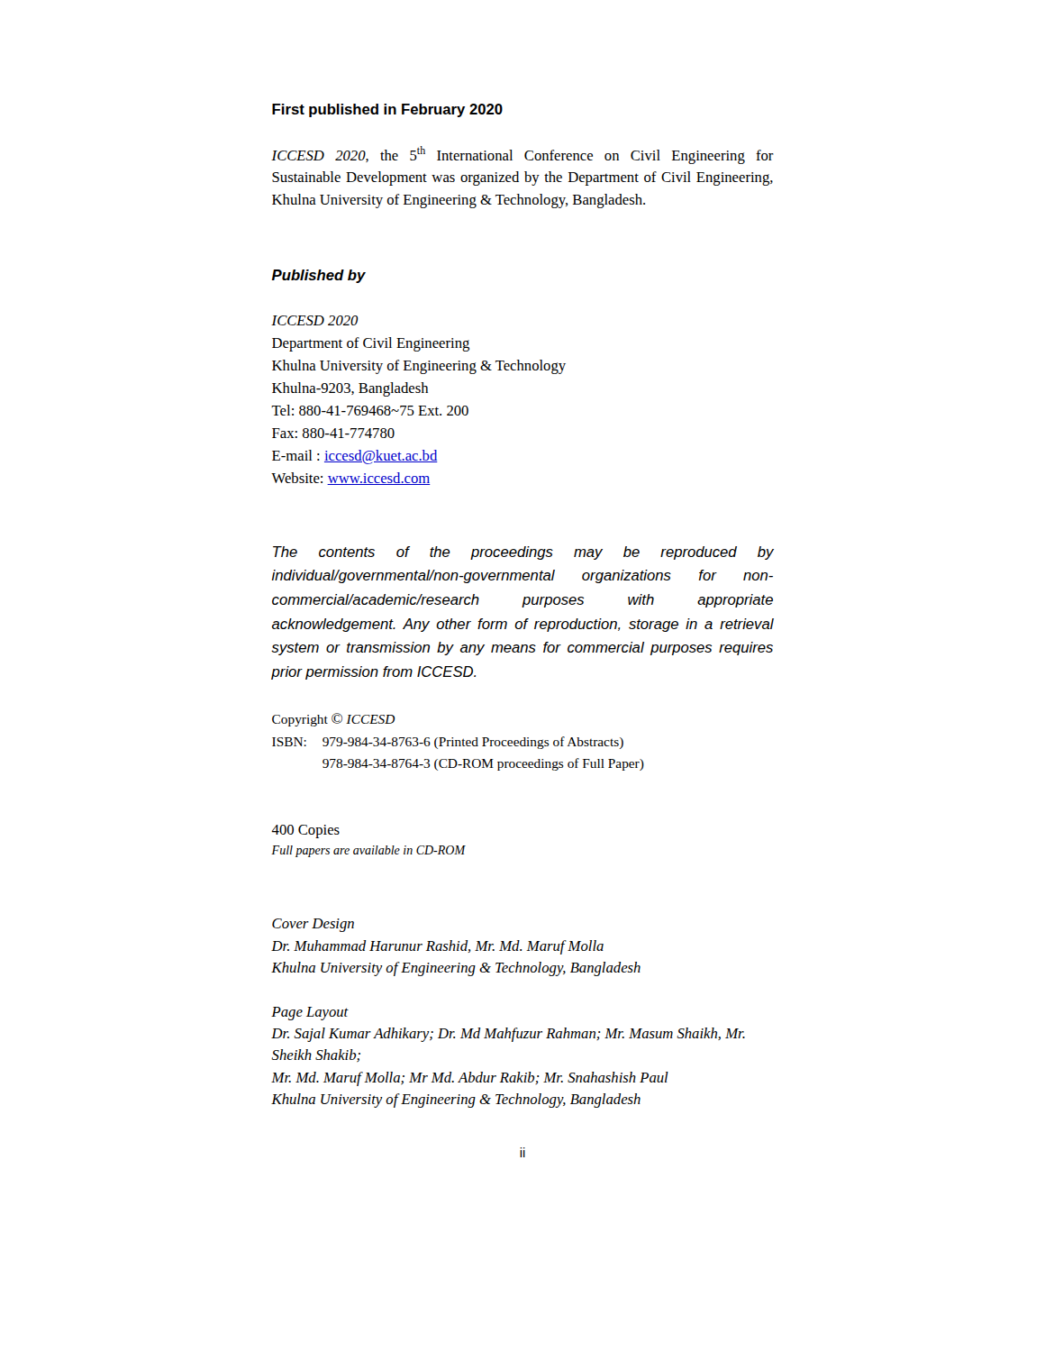First published in February 2020
ICCESD 2020, the 5th International Conference on Civil Engineering for Sustainable Development was organized by the Department of Civil Engineering, Khulna University of Engineering & Technology, Bangladesh.
Published by
ICCESD 2020
Department of Civil Engineering
Khulna University of Engineering & Technology
Khulna-9203, Bangladesh
Tel: 880-41-769468~75 Ext. 200
Fax: 880-41-774780
E-mail : iccesd@kuet.ac.bd
Website: www.iccesd.com
The contents of the proceedings may be reproduced by individual/governmental/non-governmental organizations for non-commercial/academic/research purposes with appropriate acknowledgement. Any other form of reproduction, storage in a retrieval system or transmission by any means for commercial purposes requires prior permission from ICCESD.
Copyright © ICCESD
| ISBN: | 979-984-34-8763-6 (Printed Proceedings of Abstracts) |
| | 978-984-34-8764-3 (CD-ROM proceedings of Full Paper) |
400 Copies
Full papers are available in CD-ROM
Cover Design
Dr. Muhammad Harunur Rashid, Mr. Md. Maruf Molla
Khulna University of Engineering & Technology, Bangladesh
Page Layout
Dr. Sajal Kumar Adhikary; Dr. Md Mahfuzur Rahman; Mr. Masum Shaikh, Mr. Sheikh Shakib;
Mr. Md. Maruf Molla; Mr Md. Abdur Rakib; Mr. Snahashish Paul
Khulna University of Engineering & Technology, Bangladesh
ii